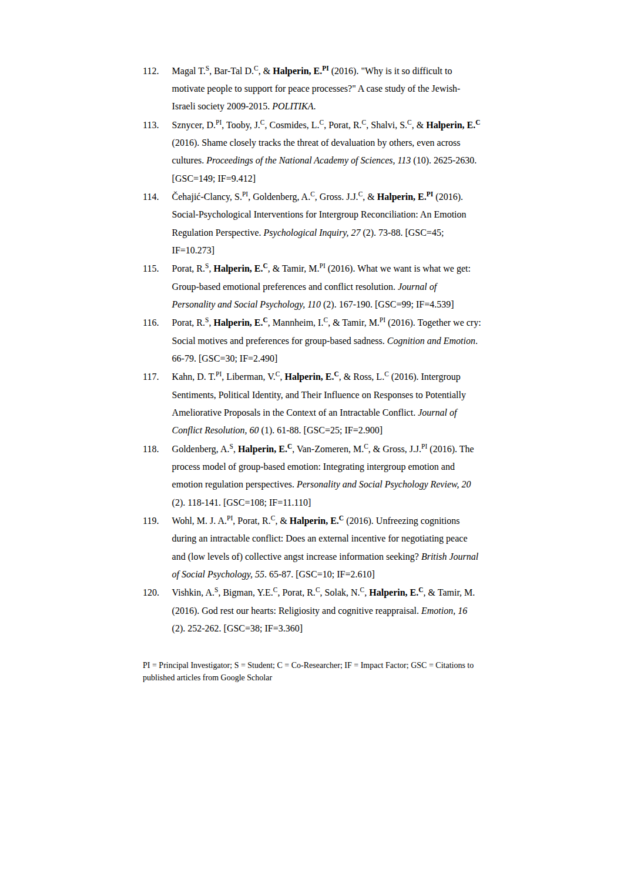112. Magal T.S, Bar-Tal D.C, & Halperin, E.PI (2016). "Why is it so difficult to motivate people to support for peace processes?" A case study of the Jewish-Israeli society 2009-2015. POLITIKA.
113. Sznycer, D.PI, Tooby, J.C, Cosmides, L.C, Porat, R.C, Shalvi, S.C, & Halperin, E.C (2016). Shame closely tracks the threat of devaluation by others, even across cultures. Proceedings of the National Academy of Sciences, 113 (10). 2625-2630. [GSC=149; IF=9.412]
114. Čehajić-Clancy, S.PI, Goldenberg, A.C, Gross. J.J.C, & Halperin, E.PI (2016). Social-Psychological Interventions for Intergroup Reconciliation: An Emotion Regulation Perspective. Psychological Inquiry, 27 (2). 73-88. [GSC=45; IF=10.273]
115. Porat, R.S, Halperin, E.C, & Tamir, M.PI (2016). What we want is what we get: Group-based emotional preferences and conflict resolution. Journal of Personality and Social Psychology, 110 (2). 167-190. [GSC=99; IF=4.539]
116. Porat, R.S, Halperin, E.C, Mannheim, I.C, & Tamir, M.PI (2016). Together we cry: Social motives and preferences for group-based sadness. Cognition and Emotion. 66-79. [GSC=30; IF=2.490]
117. Kahn, D. T.PI, Liberman, V.C, Halperin, E.C, & Ross, L.C (2016). Intergroup Sentiments, Political Identity, and Their Influence on Responses to Potentially Ameliorative Proposals in the Context of an Intractable Conflict. Journal of Conflict Resolution, 60 (1). 61-88. [GSC=25; IF=2.900]
118. Goldenberg, A.S, Halperin, E.C, Van-Zomeren, M.C, & Gross, J.J.PI (2016). The process model of group-based emotion: Integrating intergroup emotion and emotion regulation perspectives. Personality and Social Psychology Review, 20 (2). 118-141. [GSC=108; IF=11.110]
119. Wohl, M. J. A.PI, Porat, R.C, & Halperin, E.C (2016). Unfreezing cognitions during an intractable conflict: Does an external incentive for negotiating peace and (low levels of) collective angst increase information seeking? British Journal of Social Psychology, 55. 65-87. [GSC=10; IF=2.610]
120. Vishkin, A.S, Bigman, Y.E.C, Porat, R.C, Solak, N.C, Halperin, E.C, & Tamir, M. (2016). God rest our hearts: Religiosity and cognitive reappraisal. Emotion, 16 (2). 252-262. [GSC=38; IF=3.360]
PI = Principal Investigator; S = Student; C = Co-Researcher; IF = Impact Factor; GSC = Citations to published articles from Google Scholar